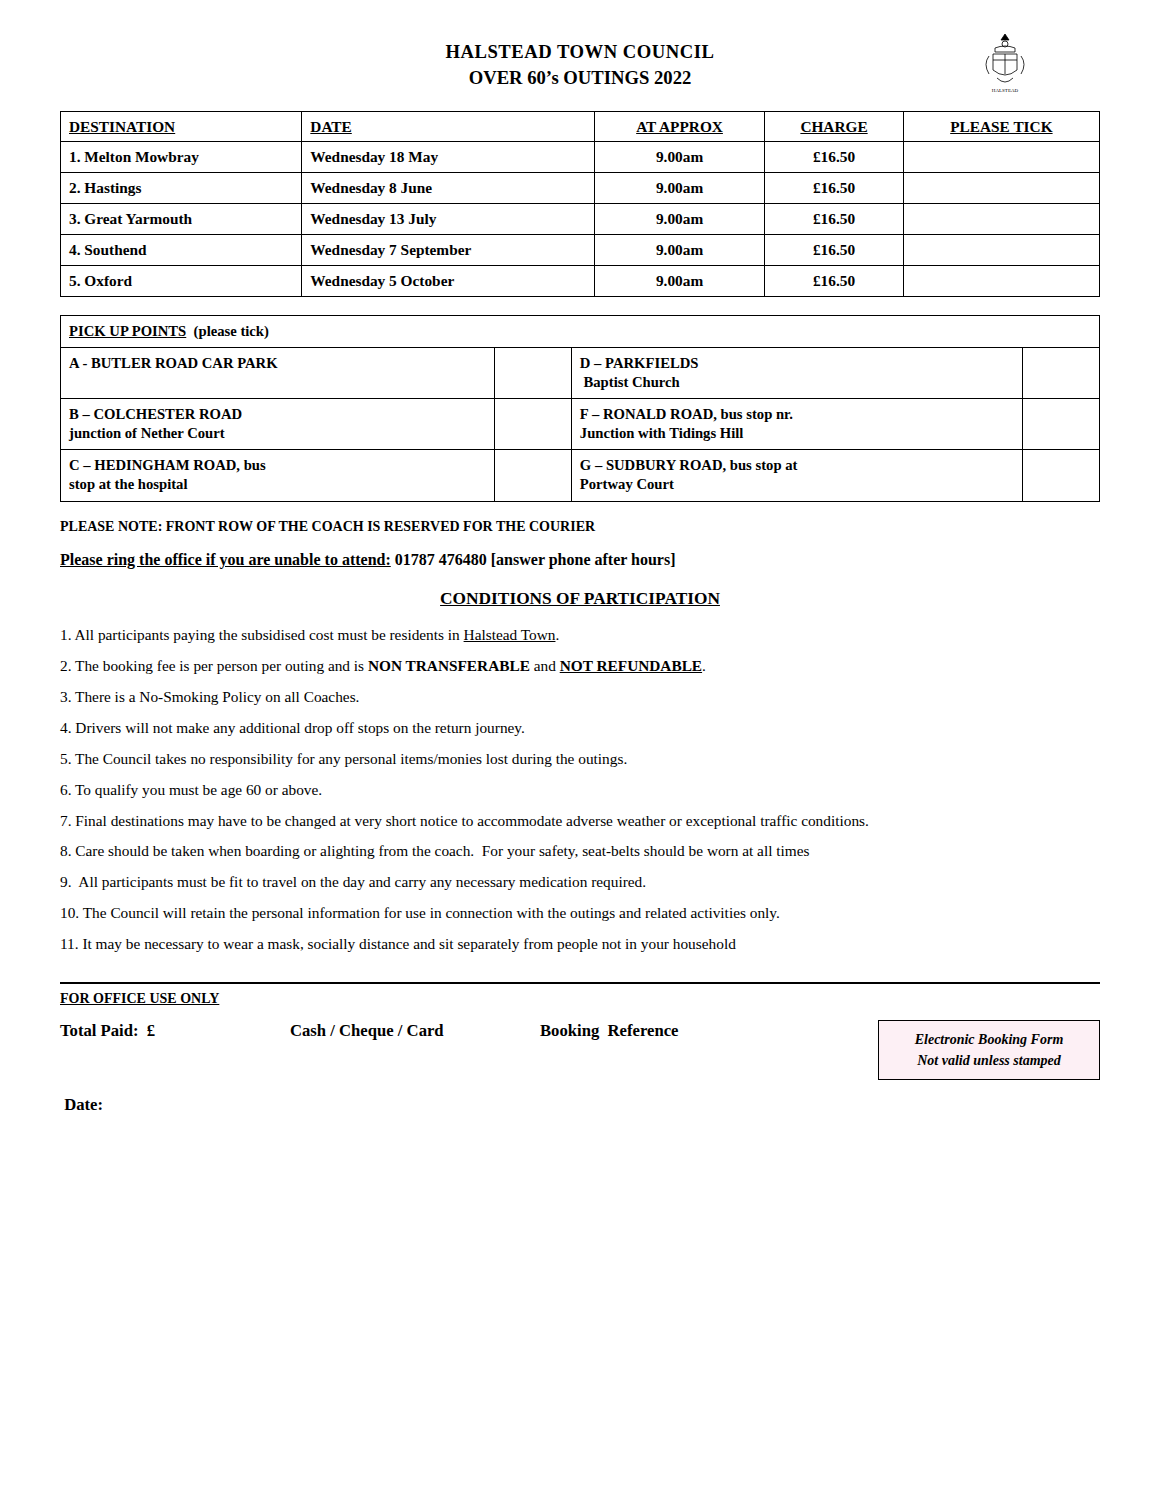HALSTEAD
HALSTEAD TOWN COUNCIL
OVER 60’s OUTINGS 2022
| DESTINATION | DATE | AT APPROX | CHARGE | PLEASE TICK |
| --- | --- | --- | --- | --- |
| 1. Melton Mowbray | Wednesday 18 May | 9.00am | £16.50 | |
| 2. Hastings | Wednesday 8 June | 9.00am | £16.50 | |
| 3. Great Yarmouth | Wednesday 13 July | 9.00am | £16.50 | |
| 4. Southend | Wednesday 7 September | 9.00am | £16.50 | |
| 5. Oxford | Wednesday 5 October | 9.00am | £16.50 | |
| PICK UP POINTS (please tick) |
| A - BUTLER ROAD CAR PARK | | D – PARKFIELDS Baptist Church | |
| B – COLCHESTER ROAD junction of Nether Court | | F – RONALD ROAD, bus stop nr. Junction with Tidings Hill | |
| C – HEDINGHAM ROAD, bus stop at the hospital | | G – SUDBURY ROAD, bus stop at Portway Court | |
PLEASE NOTE: FRONT ROW OF THE COACH IS RESERVED FOR THE COURIER
Please ring the office if you are unable to attend: 01787 476480 [answer phone after hours]
CONDITIONS OF PARTICIPATION
1. All participants paying the subsidised cost must be residents in Halstead Town.
2. The booking fee is per person per outing and is NON TRANSFERABLE and NOT REFUNDABLE.
3. There is a No-Smoking Policy on all Coaches.
4. Drivers will not make any additional drop off stops on the return journey.
5. The Council takes no responsibility for any personal items/monies lost during the outings.
6. To qualify you must be age 60 or above.
7. Final destinations may have to be changed at very short notice to accommodate adverse weather or exceptional traffic conditions.
8. Care should be taken when boarding or alighting from the coach. For your safety, seat-belts should be worn at all times
9. All participants must be fit to travel on the day and carry any necessary medication required.
10. The Council will retain the personal information for use in connection with the outings and related activities only.
11. It may be necessary to wear a mask, socially distance and sit separately from people not in your household
FOR OFFICE USE ONLY
Total Paid: £ Cash / Cheque / Card Booking Reference
Electronic Booking Form
Not valid unless stamped
Date: